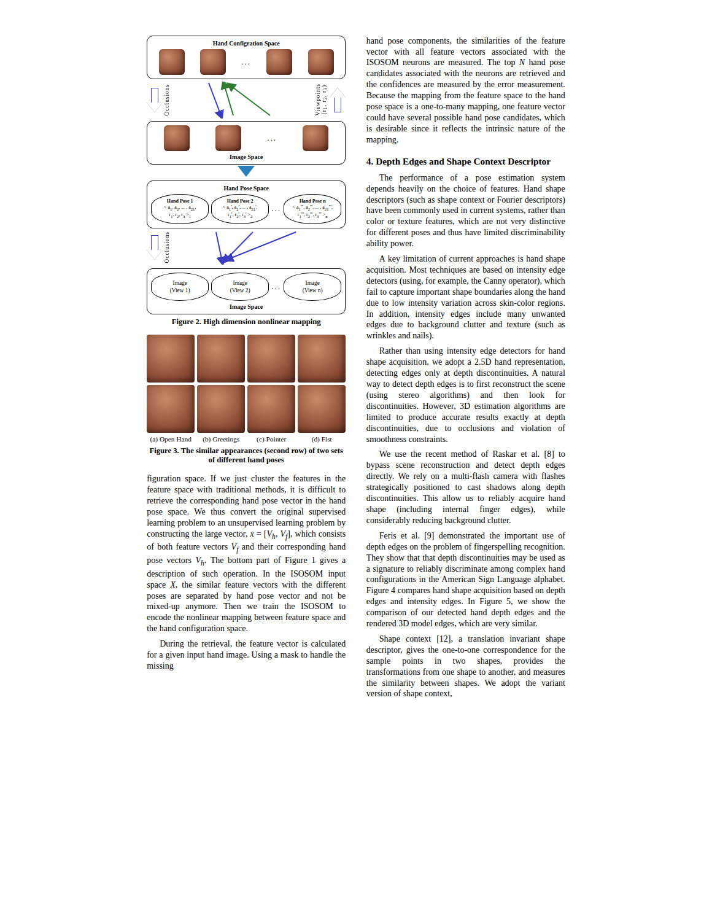Hand Configration Space
...
Occlusions
Viewpoints
(r1, r2, r3)
...
Image Space
Hand Pose Space
Hand Pose 1
< a1, a2, ... , a21,
r1, r2, r3 >1
Hand Pose 2
< a1', a2', ... , a21',
r1', r2', r3' >2
...
Hand Pose n
< a1''', a2''', ... , a21''',
r1''', r2''', r3''' >n
Occlusions
Image
(View 1)
Image
(View 2)
...
Image
(View n)
Image Space
Figure 2. High dimension nonlinear mapping
(a) Open Hand
(b) Greetings
(c) Pointer
(d) Fist
Figure 3. The similar appearances (second row) of two sets of different hand poses
figuration space. If we just cluster the features in the feature space with traditional methods, it is difficult to retrieve the corresponding hand pose vector in the hand pose space. We thus convert the original supervised learning problem to an unsupervised learning problem by constructing the large vector, x = [Vh, Vf], which consists of both feature vectors Vf and their corresponding hand pose vectors Vh. The bottom part of Figure 1 gives a description of such operation. In the ISOSOM input space X, the similar feature vectors with the different poses are separated by hand pose vector and not be mixed-up anymore. Then we train the ISOSOM to encode the nonlinear mapping between feature space and the hand configuration space.
During the retrieval, the feature vector is calculated for a given input hand image. Using a mask to handle the missing
hand pose components, the similarities of the feature vector with all feature vectors associated with the ISOSOM neurons are measured. The top N hand pose candidates associated with the neurons are retrieved and the confidences are measured by the error measurement. Because the mapping from the feature space to the hand pose space is a one-to-many mapping, one feature vector could have several possible hand pose candidates, which is desirable since it reflects the intrinsic nature of the mapping.
4. Depth Edges and Shape Context Descriptor
The performance of a pose estimation system depends heavily on the choice of features. Hand shape descriptors (such as shape context or Fourier descriptors) have been commonly used in current systems, rather than color or texture features, which are not very distinctive for different poses and thus have limited discriminability ability power.
A key limitation of current approaches is hand shape acquisition. Most techniques are based on intensity edge detectors (using, for example, the Canny operator), which fail to capture important shape boundaries along the hand due to low intensity variation across skin-color regions. In addition, intensity edges include many unwanted edges due to background clutter and texture (such as wrinkles and nails).
Rather than using intensity edge detectors for hand shape acquisition, we adopt a 2.5D hand representation, detecting edges only at depth discontinuities. A natural way to detect depth edges is to first reconstruct the scene (using stereo algorithms) and then look for discontinuities. However, 3D estimation algorithms are limited to produce accurate results exactly at depth discontinuities, due to occlusions and violation of smoothness constraints.
We use the recent method of Raskar et al. [8] to bypass scene reconstruction and detect depth edges directly. We rely on a multi-flash camera with flashes strategically positioned to cast shadows along depth discontinuities. This allow us to reliably acquire hand shape (including internal finger edges), while considerably reducing background clutter.
Feris et al. [9] demonstrated the important use of depth edges on the problem of fingerspelling recognition. They show that that depth discontinuities may be used as a signature to reliably discriminate among complex hand configurations in the American Sign Language alphabet. Figure 4 compares hand shape acquisition based on depth edges and intensity edges. In Figure 5, we show the comparison of our detected hand depth edges and the rendered 3D model edges, which are very similar.
Shape context [12], a translation invariant shape descriptor, gives the one-to-one correspondence for the sample points in two shapes, provides the transformations from one shape to another, and measures the similarity between shapes. We adopt the variant version of shape context,